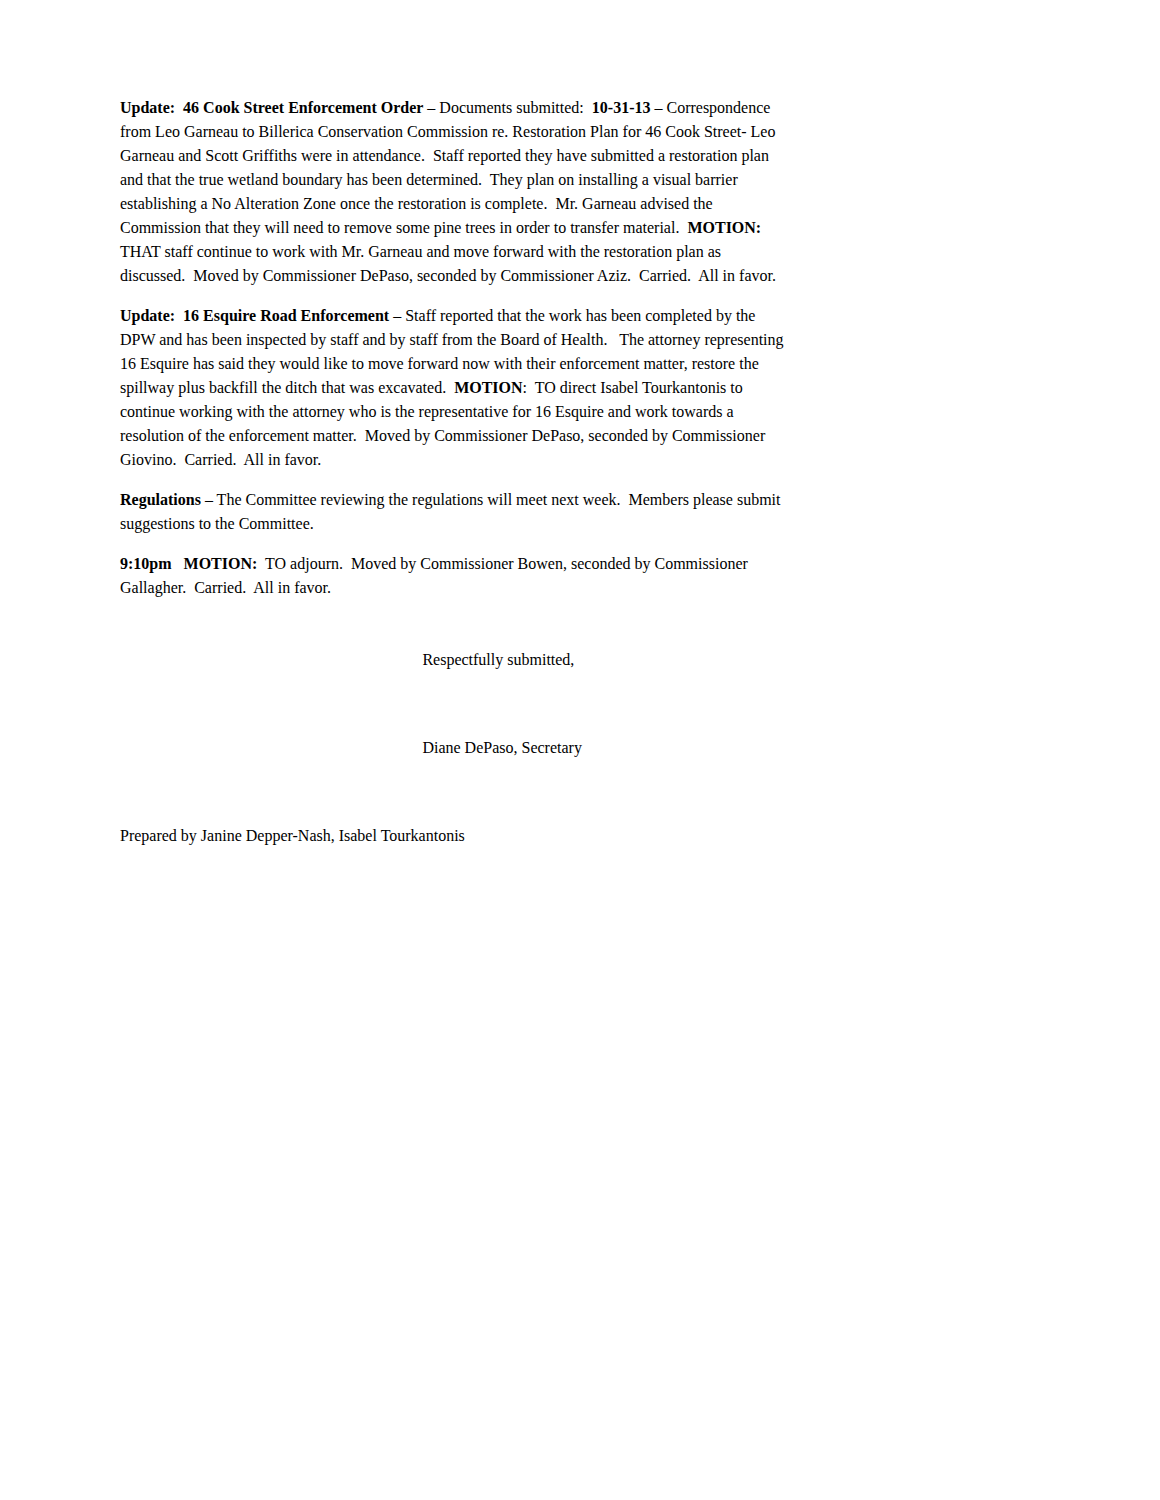Update: 46 Cook Street Enforcement Order – Documents submitted: 10-31-13 – Correspondence from Leo Garneau to Billerica Conservation Commission re. Restoration Plan for 46 Cook Street- Leo Garneau and Scott Griffiths were in attendance. Staff reported they have submitted a restoration plan and that the true wetland boundary has been determined. They plan on installing a visual barrier establishing a No Alteration Zone once the restoration is complete. Mr. Garneau advised the Commission that they will need to remove some pine trees in order to transfer material. MOTION: THAT staff continue to work with Mr. Garneau and move forward with the restoration plan as discussed. Moved by Commissioner DePaso, seconded by Commissioner Aziz. Carried. All in favor.
Update: 16 Esquire Road Enforcement – Staff reported that the work has been completed by the DPW and has been inspected by staff and by staff from the Board of Health. The attorney representing 16 Esquire has said they would like to move forward now with their enforcement matter, restore the spillway plus backfill the ditch that was excavated. MOTION: TO direct Isabel Tourkantonis to continue working with the attorney who is the representative for 16 Esquire and work towards a resolution of the enforcement matter. Moved by Commissioner DePaso, seconded by Commissioner Giovino. Carried. All in favor.
Regulations – The Committee reviewing the regulations will meet next week. Members please submit suggestions to the Committee.
9:10pm MOTION: TO adjourn. Moved by Commissioner Bowen, seconded by Commissioner Gallagher. Carried. All in favor.
Respectfully submitted,
Diane DePaso, Secretary
Prepared by Janine Depper-Nash, Isabel Tourkantonis